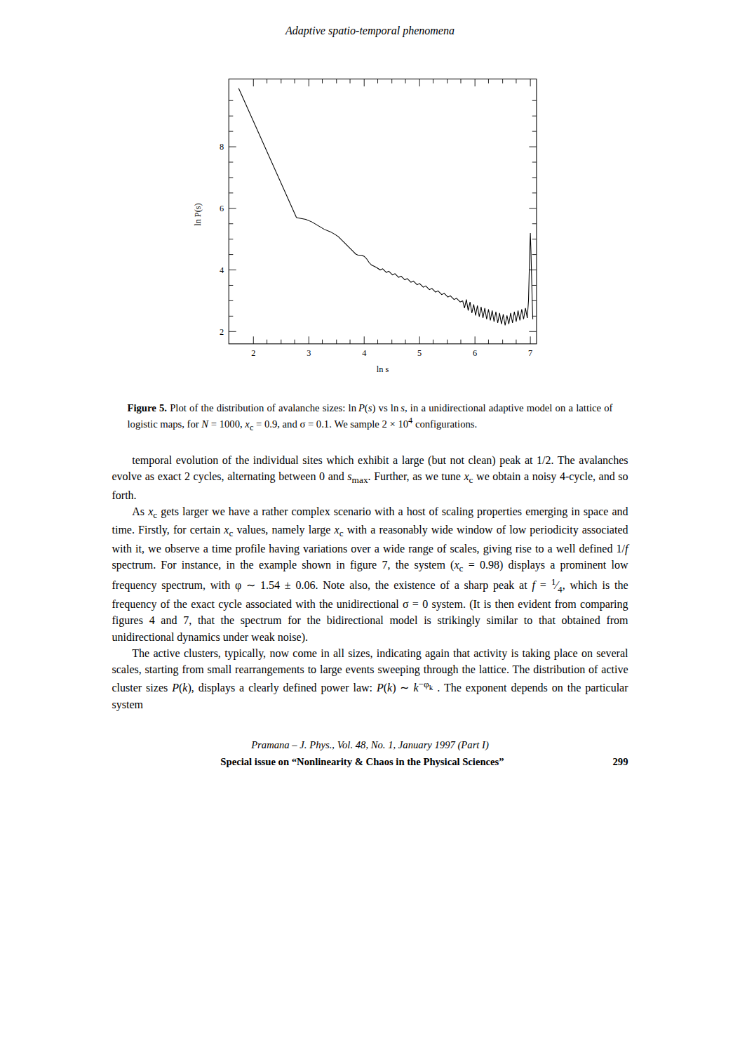Adaptive spatio-temporal phenomena
2 4 6 8 2 3 4 5 6 7 ln s ln P(s)
Figure 5. Plot of the distribution of avalanche sizes: ln P(s) vs ln s, in a unidirectional adaptive model on a lattice of logistic maps, for N = 1000, xc = 0.9, and σ = 0.1. We sample 2 × 104 configurations.
temporal evolution of the individual sites which exhibit a large (but not clean) peak at 1/2. The avalanches evolve as exact 2 cycles, alternating between 0 and smax. Further, as we tune xc we obtain a noisy 4-cycle, and so forth.
As xc gets larger we have a rather complex scenario with a host of scaling properties emerging in space and time. Firstly, for certain xc values, namely large xc with a reasonably wide window of low periodicity associated with it, we observe a time profile having variations over a wide range of scales, giving rise to a well defined 1/f spectrum. For instance, in the example shown in figure 7, the system (xc = 0.98) displays a prominent low frequency spectrum, with φ ∼ 1.54 ± 0.06. Note also, the existence of a sharp peak at f = 1⁄4, which is the frequency of the exact cycle associated with the unidirectional σ = 0 system. (It is then evident from comparing figures 4 and 7, that the spectrum for the bidirectional model is strikingly similar to that obtained from unidirectional dynamics under weak noise).
The active clusters, typically, now come in all sizes, indicating again that activity is taking place on several scales, starting from small rearrangements to large events sweeping through the lattice. The distribution of active cluster sizes P(k), displays a clearly defined power law: P(k) ∼ k−φk . The exponent depends on the particular system
Pramana – J. Phys., Vol. 48, No. 1, January 1997 (Part I)
Special issue on “Nonlinearity & Chaos in the Physical Sciences” 299